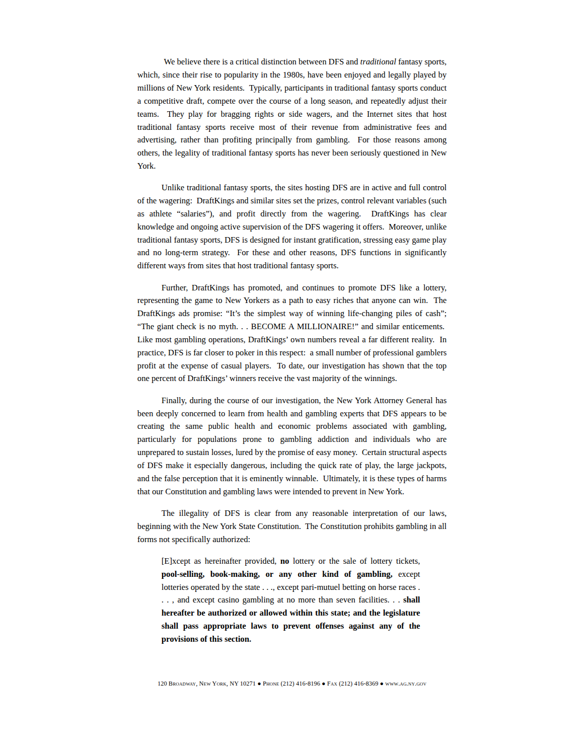We believe there is a critical distinction between DFS and traditional fantasy sports, which, since their rise to popularity in the 1980s, have been enjoyed and legally played by millions of New York residents. Typically, participants in traditional fantasy sports conduct a competitive draft, compete over the course of a long season, and repeatedly adjust their teams. They play for bragging rights or side wagers, and the Internet sites that host traditional fantasy sports receive most of their revenue from administrative fees and advertising, rather than profiting principally from gambling. For those reasons among others, the legality of traditional fantasy sports has never been seriously questioned in New York.
Unlike traditional fantasy sports, the sites hosting DFS are in active and full control of the wagering: DraftKings and similar sites set the prizes, control relevant variables (such as athlete “salaries”), and profit directly from the wagering. DraftKings has clear knowledge and ongoing active supervision of the DFS wagering it offers. Moreover, unlike traditional fantasy sports, DFS is designed for instant gratification, stressing easy game play and no long-term strategy. For these and other reasons, DFS functions in significantly different ways from sites that host traditional fantasy sports.
Further, DraftKings has promoted, and continues to promote DFS like a lottery, representing the game to New Yorkers as a path to easy riches that anyone can win. The DraftKings ads promise: “It’s the simplest way of winning life-changing piles of cash”; “The giant check is no myth. . . BECOME A MILLIONAIRE!” and similar enticements. Like most gambling operations, DraftKings’ own numbers reveal a far different reality. In practice, DFS is far closer to poker in this respect: a small number of professional gamblers profit at the expense of casual players. To date, our investigation has shown that the top one percent of DraftKings’ winners receive the vast majority of the winnings.
Finally, during the course of our investigation, the New York Attorney General has been deeply concerned to learn from health and gambling experts that DFS appears to be creating the same public health and economic problems associated with gambling, particularly for populations prone to gambling addiction and individuals who are unprepared to sustain losses, lured by the promise of easy money. Certain structural aspects of DFS make it especially dangerous, including the quick rate of play, the large jackpots, and the false perception that it is eminently winnable. Ultimately, it is these types of harms that our Constitution and gambling laws were intended to prevent in New York.
The illegality of DFS is clear from any reasonable interpretation of our laws, beginning with the New York State Constitution. The Constitution prohibits gambling in all forms not specifically authorized:
[E]xcept as hereinafter provided, no lottery or the sale of lottery tickets, pool-selling, book-making, or any other kind of gambling, except lotteries operated by the state . . ., except pari-mutuel betting on horse races . . . , and except casino gambling at no more than seven facilities. . . shall hereafter be authorized or allowed within this state; and the legislature shall pass appropriate laws to prevent offenses against any of the provisions of this section.
120 Broadway, New York, NY 10271 ● Phone (212) 416-8196 ● Fax (212) 416-8369 ● www.ag.ny.gov